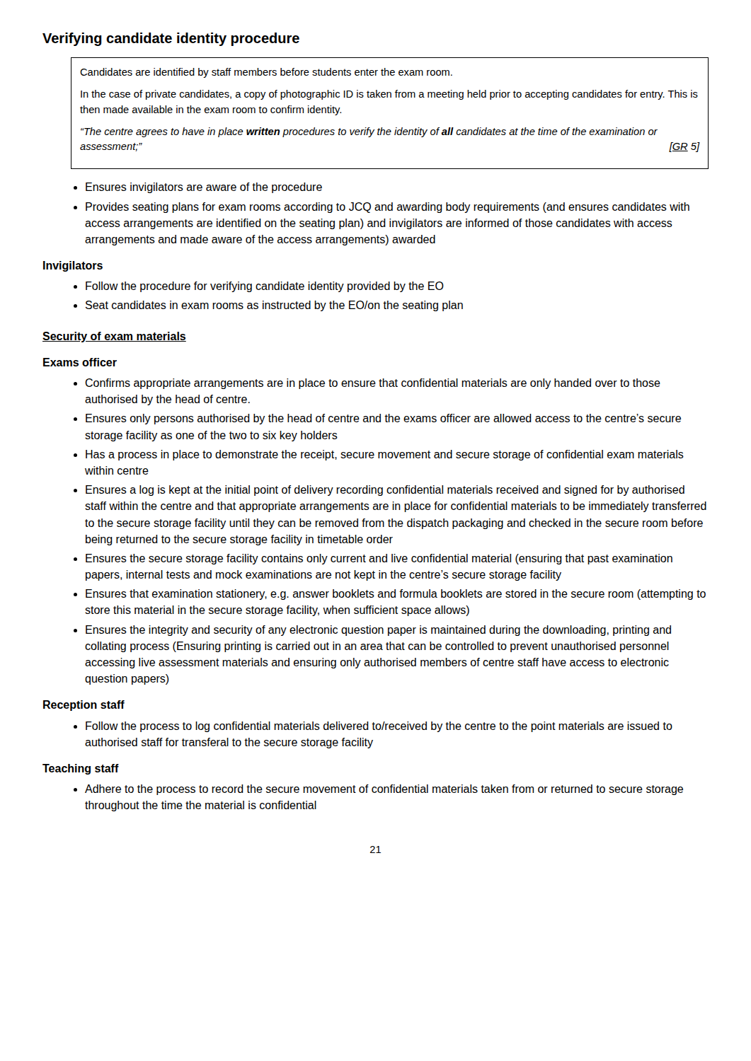Verifying candidate identity procedure
Candidates are identified by staff members before students enter the exam room.
In the case of private candidates, a copy of photographic ID is taken from a meeting held prior to accepting candidates for entry. This is then made available in the exam room to confirm identity.
“The centre agrees to have in place written procedures to verify the identity of all candidates at the time of the examination or assessment;” [GR 5]
Ensures invigilators are aware of the procedure
Provides seating plans for exam rooms according to JCQ and awarding body requirements (and ensures candidates with access arrangements are identified on the seating plan) and invigilators are informed of those candidates with access arrangements and made aware of the access arrangements) awarded
Invigilators
Follow the procedure for verifying candidate identity provided by the EO
Seat candidates in exam rooms as instructed by the EO/on the seating plan
Security of exam materials
Exams officer
Confirms appropriate arrangements are in place to ensure that confidential materials are only handed over to those authorised by the head of centre.
Ensures only persons authorised by the head of centre and the exams officer are allowed access to the centre’s secure storage facility as one of the two to six key holders
Has a process in place to demonstrate the receipt, secure movement and secure storage of confidential exam materials within centre
Ensures a log is kept at the initial point of delivery recording confidential materials received and signed for by authorised staff within the centre and that appropriate arrangements are in place for confidential materials to be immediately transferred to the secure storage facility until they can be removed from the dispatch packaging and checked in the secure room before being returned to the secure storage facility in timetable order
Ensures the secure storage facility contains only current and live confidential material (ensuring that past examination papers, internal tests and mock examinations are not kept in the centre’s secure storage facility
Ensures that examination stationery, e.g. answer booklets and formula booklets are stored in the secure room (attempting to store this material in the secure storage facility, when sufficient space allows)
Ensures the integrity and security of any electronic question paper is maintained during the downloading, printing and collating process (Ensuring printing is carried out in an area that can be controlled to prevent unauthorised personnel accessing live assessment materials and ensuring only authorised members of centre staff have access to electronic question papers)
Reception staff
Follow the process to log confidential materials delivered to/received by the centre to the point materials are issued to authorised staff for transferal to the secure storage facility
Teaching staff
Adhere to the process to record the secure movement of confidential materials taken from or returned to secure storage throughout the time the material is confidential
21